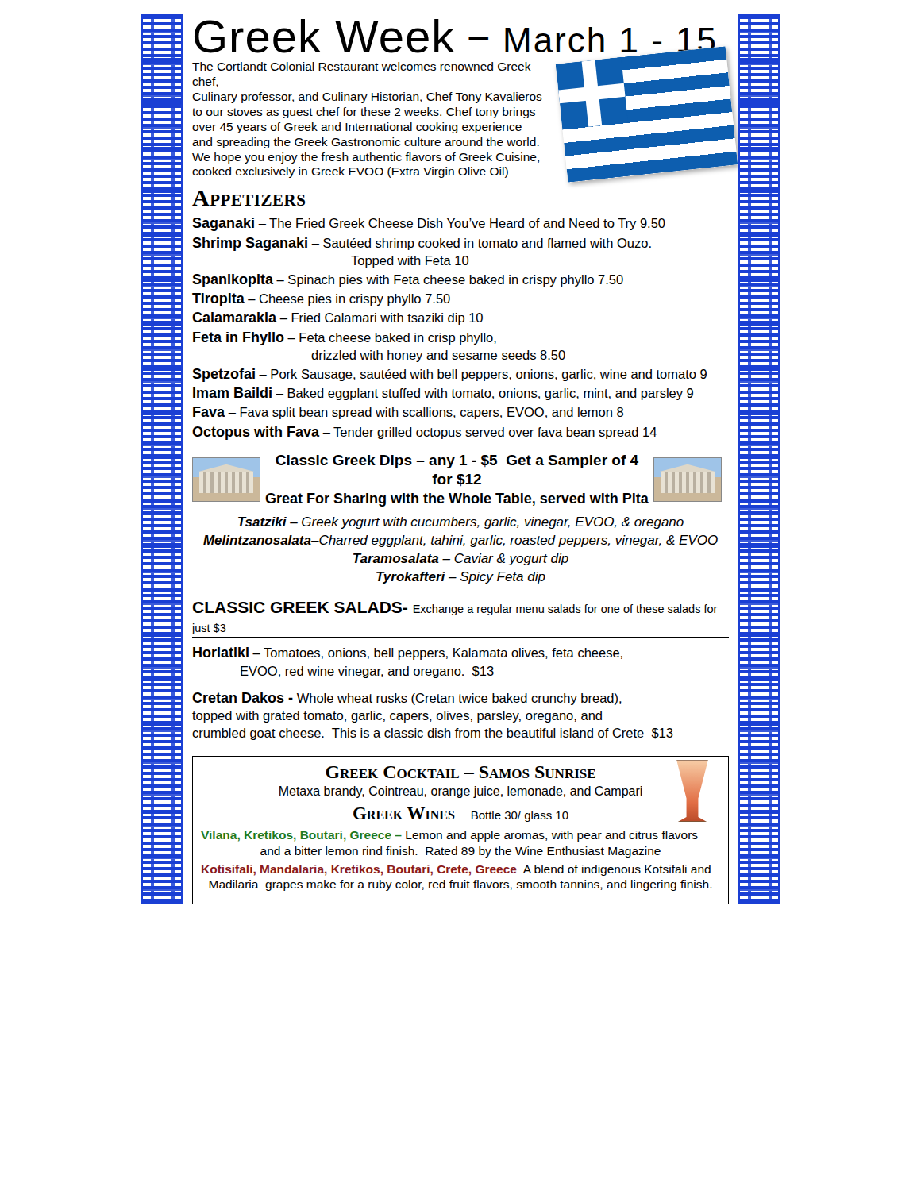Greek Week – March 1 - 15
The Cortlandt Colonial Restaurant welcomes renowned Greek chef,
Culinary professor, and Culinary Historian, Chef Tony Kavalieros
to our stoves as guest chef for these 2 weeks. Chef tony brings
over 45 years of Greek and International cooking experience
and spreading the Greek Gastronomic culture around the world.
We hope you enjoy the fresh authentic flavors of Greek Cuisine,
cooked exclusively in Greek EVOO (Extra Virgin Olive Oil)
Appetizers
Saganaki – The Fried Greek Cheese Dish You’ve Heard of and Need to Try 9.50
Shrimp Saganaki – Sautéed shrimp cooked in tomato and flamed with Ouzo. Topped with Feta 10
Spanikopita – Spinach pies with Feta cheese baked in crispy phyllo 7.50
Tiropita – Cheese pies in crispy phyllo 7.50
Calamarakia – Fried Calamari with tsaziki dip 10
Feta in Fhyllo – Feta cheese baked in crisp phyllo, drizzled with honey and sesame seeds 8.50
Spetzofai – Pork Sausage, sautéed with bell peppers, onions, garlic, wine and tomato 9
Imam Baildi – Baked eggplant stuffed with tomato, onions, garlic, mint, and parsley 9
Fava – Fava split bean spread with scallions, capers, EVOO, and lemon 8
Octopus with Fava – Tender grilled octopus served over fava bean spread 14
Classic Greek Dips – any 1 - $5 Get a Sampler of 4 for $12
Great For Sharing with the Whole Table, served with Pita
Tsatziki – Greek yogurt with cucumbers, garlic, vinegar, EVOO, & oregano
Melintzanosalata–Charred eggplant, tahini, garlic, roasted peppers, vinegar, & EVOO
Taramosalata – Caviar & yogurt dip
Tyrokafteri – Spicy Feta dip
CLASSIC GREEK SALADS- Exchange a regular menu salads for one of these salads for just $3
Horiatiki – Tomatoes, onions, bell peppers, Kalamata olives, feta cheese, EVOO, red wine vinegar, and oregano. $13
Cretan Dakos - Whole wheat rusks (Cretan twice baked crunchy bread),
topped with grated tomato, garlic, capers, olives, parsley, oregano, and
crumbled goat cheese. This is a classic dish from the beautiful island of Crete $13
Greek Cocktail – Samos Sunrise
Metaxa brandy, Cointreau, orange juice, lemonade, and Campari
Greek Wines Bottle 30/ glass 10
Vilana, Kretikos, Boutari, Greece – Lemon and apple aromas, with pear and citrus flavors and a bitter lemon rind finish. Rated 89 by the Wine Enthusiast Magazine
Kotisifali, Mandalaria, Kretikos, Boutari, Crete, Greece A blend of indigenous Kotsifali and Madilaria grapes make for a ruby color, red fruit flavors, smooth tannins, and lingering finish.